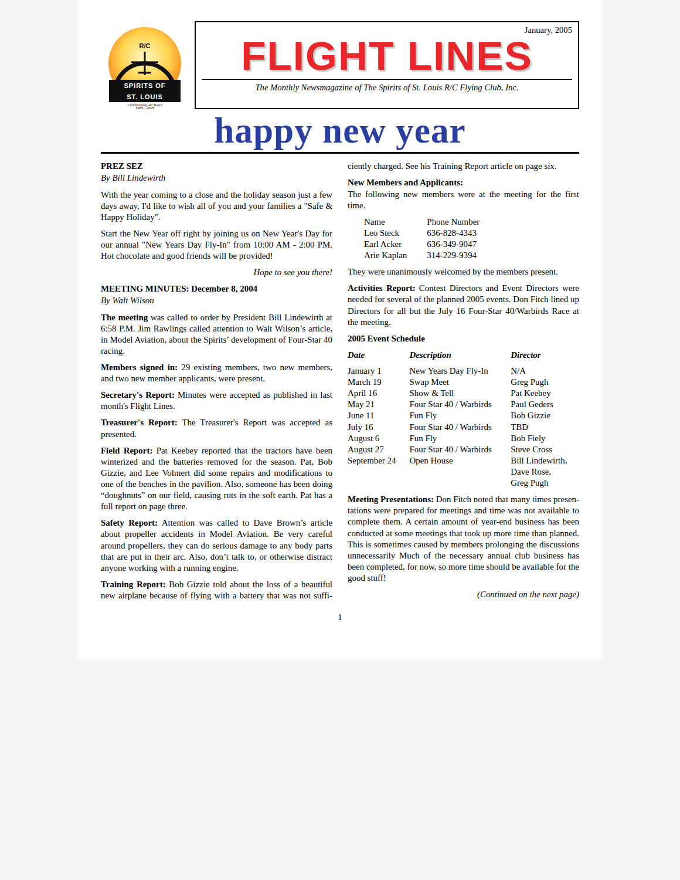R/C SPIRITS OF ST. LOUIS Celebrating 40 Years 1965 - 2005
January, 2005
FLIGHT LINES
The Monthly Newsmagazine of The Spirits of St. Louis R/C Flying Club, Inc.
happy new year
PREZ SEZ
By Bill Lindewirth
With the year coming to a close and the holiday season just a few days away, I'd like to wish all of you and your families a "Safe & Happy Holiday".
Start the New Year off right by joining us on New Year's Day for our annual "New Years Day Fly-In" from 10:00 AM - 2:00 PM. Hot chocolate and good friends will be provided!
Hope to see you there!
MEETING MINUTES: December 8, 2004
By Walt Wilson
The meeting was called to order by President Bill Lindewirth at 6:58 P.M. Jim Rawlings called attention to Walt Wilson’s article, in Model Aviation, about the Spirits’ development of Four-Star 40 racing.
Members signed in: 29 existing members, two new members, and two new member applicants, were present.
Secretary's Report: Minutes were accepted as published in last month's Flight Lines.
Treasurer's Report: The Treasurer's Report was accepted as presented.
Field Report: Pat Keebey reported that the tractors have been winterized and the batteries removed for the season. Pat, Bob Gizzie, and Lee Volmert did some repairs and modifications to one of the benches in the pavilion. Also, someone has been doing “doughnuts” on our field, causing ruts in the soft earth. Pat has a full report on page three.
Safety Report: Attention was called to Dave Brown’s article about propeller accidents in Model Aviation. Be very careful around propellers, they can do serious damage to any body parts that are put in their arc. Also, don’t talk to, or otherwise distract anyone working with a running engine.
Training Report: Bob Gizzie told about the loss of a beautiful new airplane because of flying with a battery that was not sufficiently charged. See his Training Report article on page six.
New Members and Applicants:
The following new members were at the meeting for the first time.
| Name | Phone Number |
| --- | --- |
| Leo Steck | 636-828-4343 |
| Earl Acker | 636-349-9047 |
| Arie Kaplan | 314-229-9394 |
They were unanimously welcomed by the members present.
Activities Report: Contest Directors and Event Directors were needed for several of the planned 2005 events. Don Fitch lined up Directors for all but the July 16 Four-Star 40/Warbirds Race at the meeting.
2005 Event Schedule
| Date | Description | Director |
| January 1 | New Years Day Fly-In | N/A |
| March 19 | Swap Meet | Greg Pugh |
| April 16 | Show & Tell | Pat Keebey |
| May 21 | Four Star 40 / Warbirds | Paul Geders |
| June 11 | Fun Fly | Bob Gizzie |
| July 16 | Four Star 40 / Warbirds | TBD |
| August 6 | Fun Fly | Bob Fiely |
| August 27 | Four Star 40 / Warbirds | Steve Cross |
| September 24 | Open House | Bill Lindewirth, Dave Rose, Greg Pugh |
Meeting Presentations: Don Fitch noted that many times presentations were prepared for meetings and time was not available to complete them. A certain amount of year-end business has been conducted at some meetings that took up more time than planned. This is sometimes caused by members prolonging the discussions unnecessarily Much of the necessary annual club business has been completed, for now, so more time should be available for the good stuff!
(Continued on the next page)
1